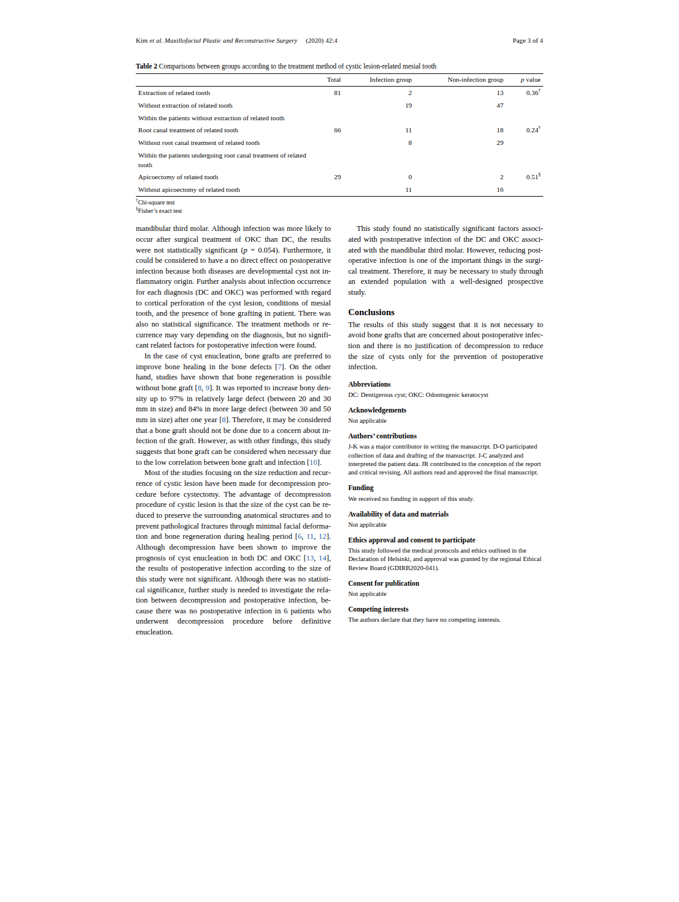Kim et al. Maxillofacial Plastic and Reconstructive Surgery (2020) 42:4
Page 3 of 4
Table 2 Comparisons between groups according to the treatment method of cystic lesion-related mesial tooth
| | Total | Infection group | Non-infection group | p value |
| --- | --- | --- | --- | --- |
| Extraction of related tooth | 81 | 2 | 13 | 0.36 † |
| Without extraction of related tooth | | 19 | 47 | |
| Within the patients without extraction of related tooth | | | | |
| Root canal treatment of related tooth | 66 | 11 | 18 | 0.24 † |
| Without root canal treatment of related tooth | | 8 | 29 | |
| Within the patients undergoing root canal treatment of related tooth | | | | |
| Apicoectomy of related tooth | 29 | 0 | 2 | 0.51 § |
| Without apicoectomy of related tooth | | 11 | 16 | |
†Chi-square test
§Fisher’s exact test
mandibular third molar. Although infection was more likely to occur after surgical treatment of OKC than DC, the results were not statistically significant (p = 0.054). Furthermore, it could be considered to have a no direct effect on postoperative infection because both diseases are developmental cyst not inflammatory origin. Further analysis about infection occurrence for each diagnosis (DC and OKC) was performed with regard to cortical perforation of the cyst lesion, conditions of mesial tooth, and the presence of bone grafting in patient. There was also no statistical significance. The treatment methods or recurrence may vary depending on the diagnosis, but no significant related factors for postoperative infection were found.
In the case of cyst enucleation, bone grafts are preferred to improve bone healing in the bone defects [7]. On the other hand, studies have shown that bone regeneration is possible without bone graft [8, 9]. It was reported to increase bony density up to 97% in relatively large defect (between 20 and 30 mm in size) and 84% in more large defect (between 30 and 50 mm in size) after one year [8]. Therefore, it may be considered that a bone graft should not be done due to a concern about infection of the graft. However, as with other findings, this study suggests that bone graft can be considered when necessary due to the low correlation between bone graft and infection [10].
Most of the studies focusing on the size reduction and recurrence of cystic lesion have been made for decompression procedure before cystectomy. The advantage of decompression procedure of cystic lesion is that the size of the cyst can be reduced to preserve the surrounding anatomical structures and to prevent pathological fractures through minimal facial deformation and bone regeneration during healing period [6, 11, 12]. Although decompression have been shown to improve the prognosis of cyst enucleation in both DC and OKC [13, 14], the results of postoperative infection according to the size of this study were not significant. Although there was no statistical significance, further study is needed to investigate the relation between decompression and postoperative infection, because there was no postoperative infection in 6 patients who underwent decompression procedure before definitive enucleation.
This study found no statistically significant factors associated with postoperative infection of the DC and OKC associated with the mandibular third molar. However, reducing postoperative infection is one of the important things in the surgical treatment. Therefore, it may be necessary to study through an extended population with a well-designed prospective study.
Conclusions
The results of this study suggest that it is not necessary to avoid bone grafts that are concerned about postoperative infection and there is no justification of decompression to reduce the size of cysts only for the prevention of postoperative infection.
Abbreviations
DC: Dentigerous cyst; OKC: Odontogenic keratocyst
Acknowledgements
Not applicable
Authors’ contributions
J-K was a major contributor in writing the manuscript. D-O participated collection of data and drafting of the manuscript. J-C analyzed and interpreted the patient data. JR contributed to the conception of the report and critical revising. All authors read and approved the final manuscript.
Funding
We received no funding in support of this study.
Availability of data and materials
Not applicable
Ethics approval and consent to participate
This study followed the medical protocols and ethics outlined in the Declaration of Helsinki, and approval was granted by the regional Ethical Review Board (GDIRB2020-041).
Consent for publication
Not applicable
Competing interests
The authors declare that they have no competing interests.